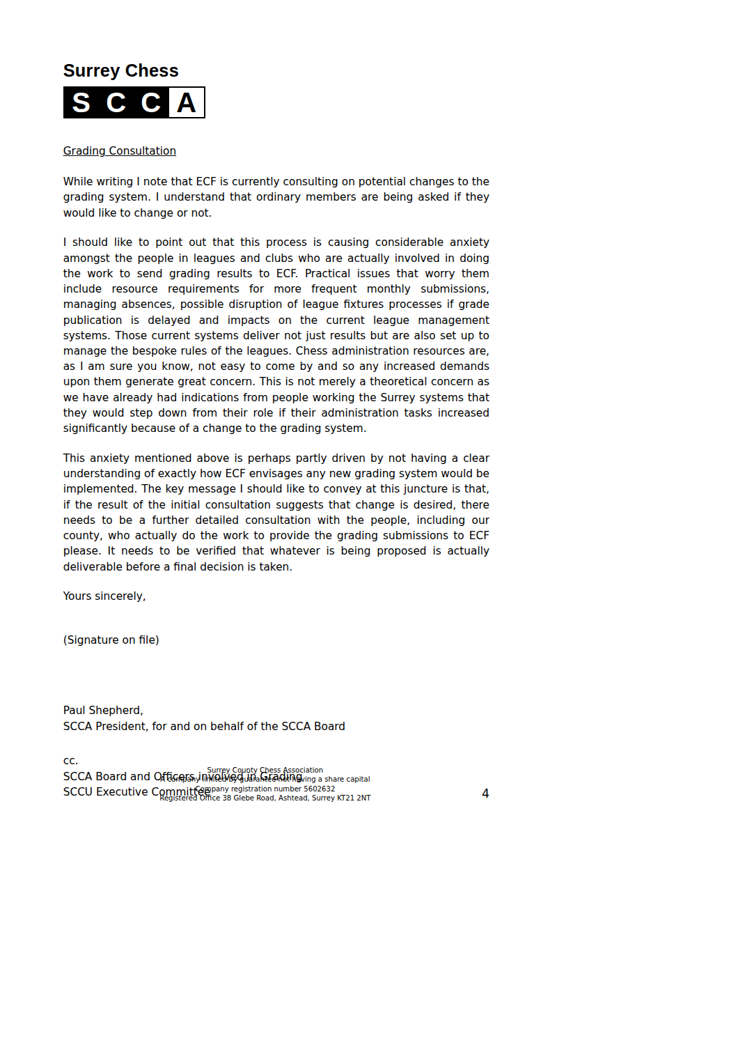Surrey Chess
SCCA
Grading Consultation
While writing I note that ECF is currently consulting on potential changes to the grading system. I understand that ordinary members are being asked if they would like to change or not.
I should like to point out that this process is causing considerable anxiety amongst the people in leagues and clubs who are actually involved in doing the work to send grading results to ECF. Practical issues that worry them include resource requirements for more frequent monthly submissions, managing absences, possible disruption of league fixtures processes if grade publication is delayed and impacts on the current league management systems. Those current systems deliver not just results but are also set up to manage the bespoke rules of the leagues. Chess administration resources are, as I am sure you know, not easy to come by and so any increased demands upon them generate great concern. This is not merely a theoretical concern as we have already had indications from people working the Surrey systems that they would step down from their role if their administration tasks increased significantly because of a change to the grading system.
This anxiety mentioned above is perhaps partly driven by not having a clear understanding of exactly how ECF envisages any new grading system would be implemented. The key message I should like to convey at this juncture is that, if the result of the initial consultation suggests that change is desired, there needs to be a further detailed consultation with the people, including our county, who actually do the work to provide the grading submissions to ECF please. It needs to be verified that whatever is being proposed is actually deliverable before a final decision is taken.
Yours sincerely,
(Signature on file)
Paul Shepherd,
SCCA President, for and on behalf of the SCCA Board
cc.
SCCA Board and Officers involved in Grading
SCCU Executive Committee
Surrey County Chess Association
A company limited by guarantee not having a share capital
Company registration number 5602632
Registered Office 38 Glebe Road, Ashtead, Surrey KT21 2NT
4